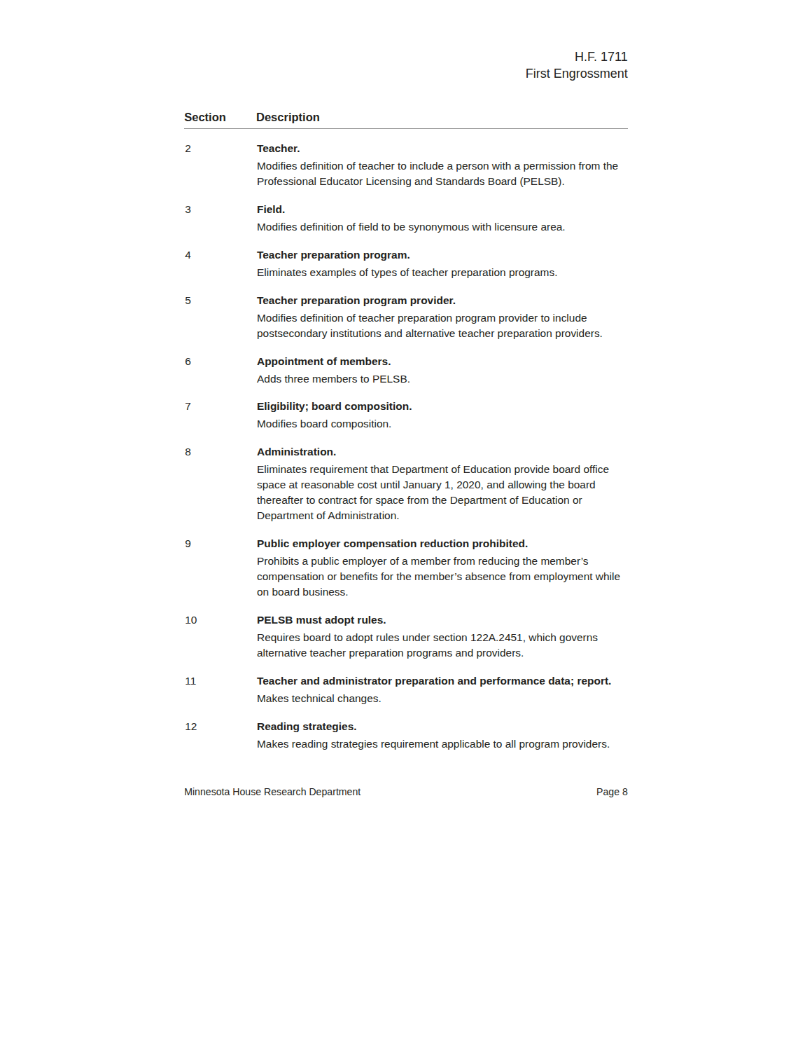H.F. 1711
First Engrossment
| Section | Description |
| --- | --- |
| 2 | Teacher. Modifies definition of teacher to include a person with a permission from the Professional Educator Licensing and Standards Board (PELSB). |
| 3 | Field. Modifies definition of field to be synonymous with licensure area. |
| 4 | Teacher preparation program. Eliminates examples of types of teacher preparation programs. |
| 5 | Teacher preparation program provider. Modifies definition of teacher preparation program provider to include postsecondary institutions and alternative teacher preparation providers. |
| 6 | Appointment of members. Adds three members to PELSB. |
| 7 | Eligibility; board composition. Modifies board composition. |
| 8 | Administration. Eliminates requirement that Department of Education provide board office space at reasonable cost until January 1, 2020, and allowing the board thereafter to contract for space from the Department of Education or Department of Administration. |
| 9 | Public employer compensation reduction prohibited. Prohibits a public employer of a member from reducing the member’s compensation or benefits for the member’s absence from employment while on board business. |
| 10 | PELSB must adopt rules. Requires board to adopt rules under section 122A.2451, which governs alternative teacher preparation programs and providers. |
| 11 | Teacher and administrator preparation and performance data; report. Makes technical changes. |
| 12 | Reading strategies. Makes reading strategies requirement applicable to all program providers. |
Minnesota House Research Department Page 8